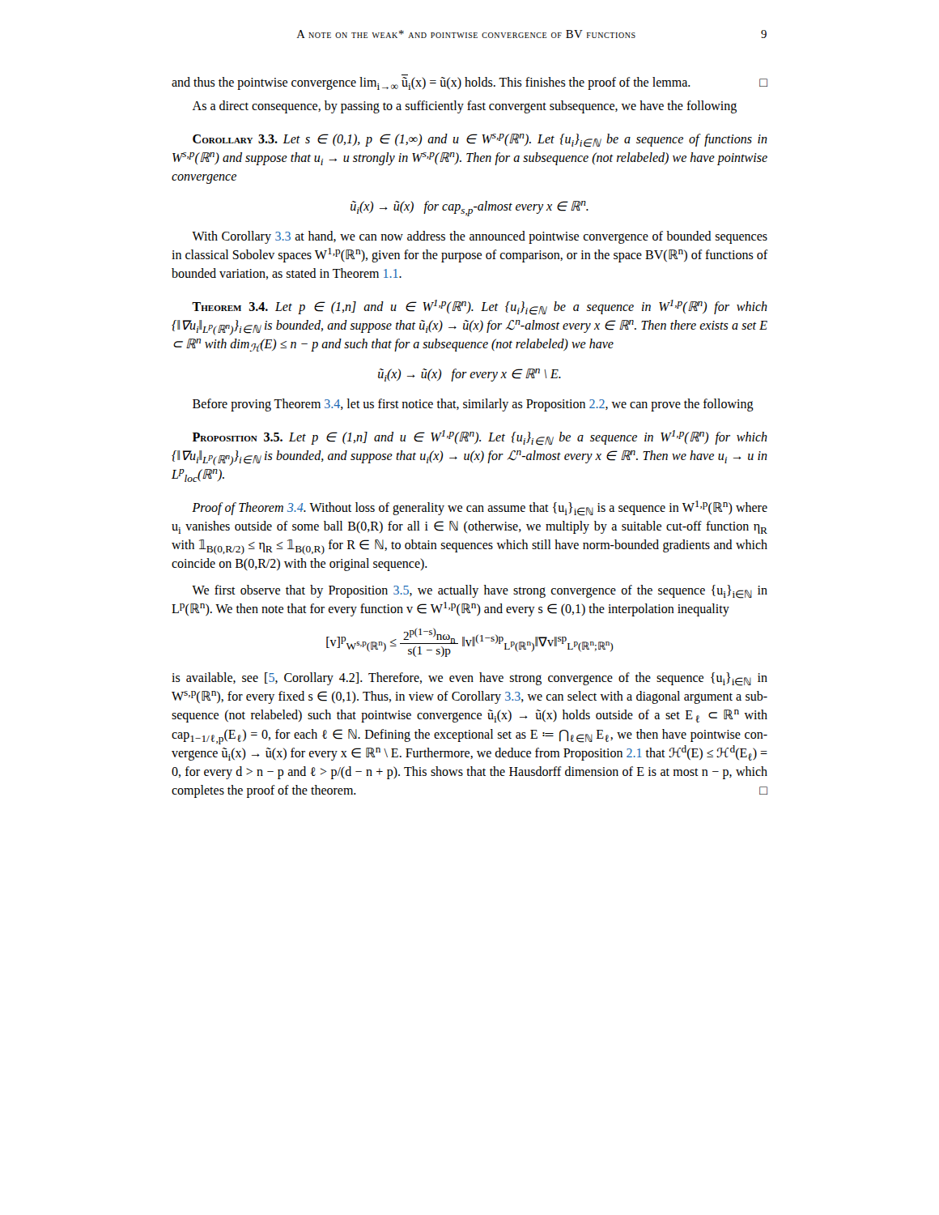A note on the weak* and pointwise convergence of BV functions 9
and thus the pointwise convergence limi→∞ ũi(x) = ũ(x) holds. This finishes the proof of the lemma. □
As a direct consequence, by passing to a sufficiently fast convergent subsequence, we have the following
Corollary 3.3. Let s ∈ (0,1), p ∈ (1,∞) and u ∈ Ws,p(ℝn). Let {ui}i∈ℕ be a sequence of functions in Ws,p(ℝn) and suppose that ui → u strongly in Ws,p(ℝn). Then for a subsequence (not relabeled) we have pointwise convergence
ũi(x) → ũ(x) for caps,p-almost every x ∈ ℝn.
With Corollary 3.3 at hand, we can now address the announced pointwise convergence of bounded sequences in classical Sobolev spaces W1,p(ℝn), given for the purpose of comparison, or in the space BV(ℝn) of functions of bounded variation, as stated in Theorem 1.1.
Theorem 3.4. Let p ∈ (1,n] and u ∈ W1,p(ℝn). Let {ui}i∈ℕ be a sequence in W1,p(ℝn) for which {‖∇ui‖Lp(ℝn)}i∈ℕ is bounded, and suppose that ũi(x) → ũ(x) for ℒn-almost every x ∈ ℝn. Then there exists a set E ⊂ ℝn with dimℋ(E) ≤ n − p and such that for a subsequence (not relabeled) we have
ũi(x) → ũ(x) for every x ∈ ℝn \ E.
Before proving Theorem 3.4, let us first notice that, similarly as Proposition 2.2, we can prove the following
Proposition 3.5. Let p ∈ (1,n] and u ∈ W1,p(ℝn). Let {ui}i∈ℕ be a sequence in W1,p(ℝn) for which {‖∇ui‖Lp(ℝn)}i∈ℕ is bounded, and suppose that ui(x) → u(x) for ℒn-almost every x ∈ ℝn. Then we have ui → u in Lploc(ℝn).
Proof of Theorem 3.4. Without loss of generality we can assume that {ui}i∈ℕ is a sequence in W1,p(ℝn) where ui vanishes outside of some ball B(0,R) for all i ∈ ℕ (otherwise, we multiply by a suitable cut-off function ηR with 𝟙B(0,R/2) ≤ ηR ≤ 𝟙B(0,R) for R ∈ ℕ, to obtain sequences which still have norm-bounded gradients and which coincide on B(0,R/2) with the original sequence).
We first observe that by Proposition 3.5, we actually have strong convergence of the sequence {ui}i∈ℕ in Lp(ℝn). We then note that for every function v ∈ W1,p(ℝn) and every s ∈ (0,1) the interpolation inequality
[v]pWs,p(ℝn) ≤ 2p(1−s)nωn s(1 − s)p ‖v‖(1−s)pLp(ℝn)‖∇v‖spLp(ℝn;ℝn)
is available, see [5, Corollary 4.2]. Therefore, we even have strong convergence of the sequence {ui}i∈ℕ in Ws,p(ℝn), for every fixed s ∈ (0,1). Thus, in view of Corollary 3.3, we can select with a diagonal argument a subsequence (not relabeled) such that pointwise convergence ũi(x) → ũ(x) holds outside of a set Eℓ ⊂ ℝn with cap1−1/ℓ,p(Eℓ) = 0, for each ℓ ∈ ℕ. Defining the exceptional set as E ≔ ⋂ℓ∈ℕ Eℓ, we then have pointwise convergence ũi(x) → ũ(x) for every x ∈ ℝn \ E. Furthermore, we deduce from Proposition 2.1 that ℋd(E) ≤ ℋd(Eℓ) = 0, for every d > n − p and ℓ > p/(d − n + p). This shows that the Hausdorff dimension of E is at most n − p, which completes the proof of the theorem. □